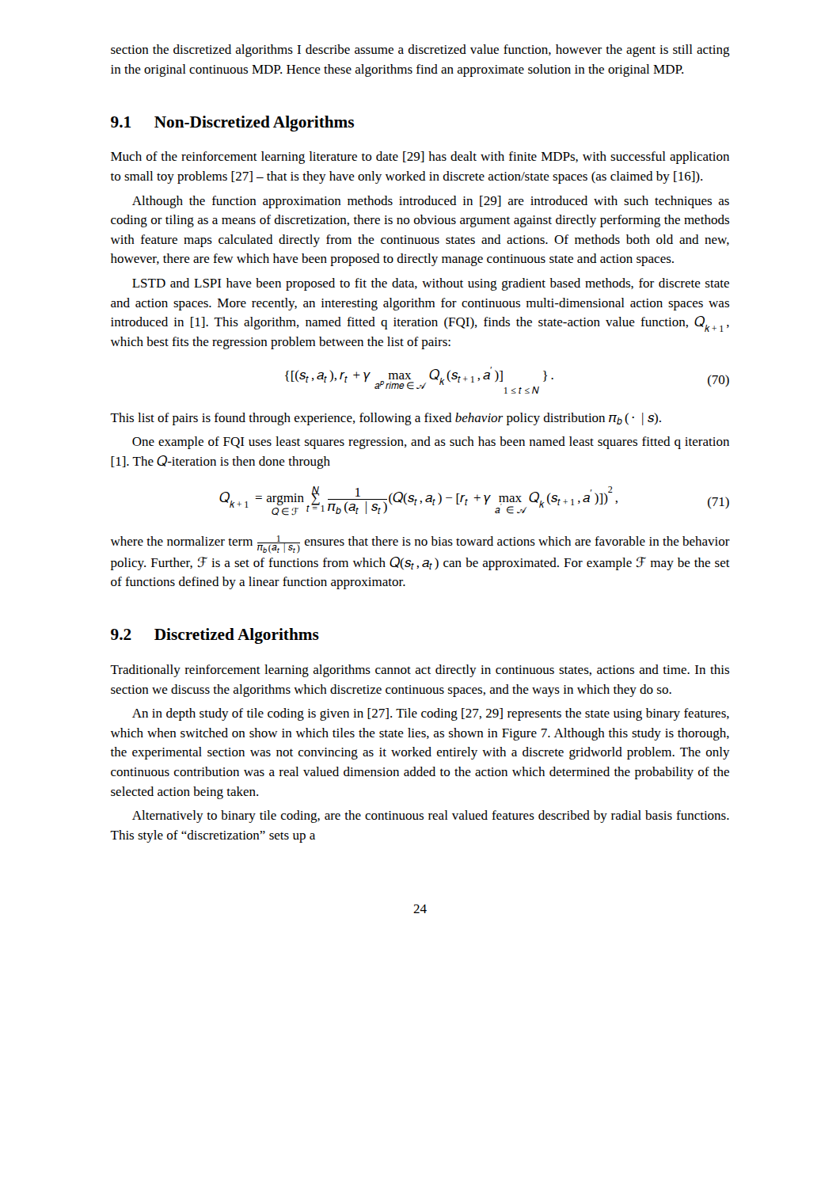section the discretized algorithms I describe assume a discretized value function, however the agent is still acting in the original continuous MDP. Hence these algorithms find an approximate solution in the original MDP.
9.1 Non-Discretized Algorithms
Much of the reinforcement learning literature to date [29] has dealt with finite MDPs, with successful application to small toy problems [27] – that is they have only worked in discrete action/state spaces (as claimed by [16]).
Although the function approximation methods introduced in [29] are introduced with such techniques as coding or tiling as a means of discretization, there is no obvious argument against directly performing the methods with feature maps calculated directly from the continuous states and actions. Of methods both old and new, however, there are few which have been proposed to directly manage continuous state and action spaces.
LSTD and LSPI have been proposed to fit the data, without using gradient based methods, for discrete state and action spaces. More recently, an interesting algorithm for continuous multi-dimensional action spaces was introduced in [1]. This algorithm, named fitted q iteration (FQI), finds the state-action value function, Qk+1, which best fits the regression problem between the list of pairs:
{ [ (st,at) , rt + γ max aprime∈𝒜 Qk (st+1,a′) ] 1≤t≤N } . (70)
This list of pairs is found through experience, following a fixed behavior policy distribution πb(⋅|s).
One example of FQI uses least squares regression, and as such has been named least squares fitted q iteration [1]. The Q-iteration is then done through
Qk+1 = arg⁡min Q∈ℱ ∑ t=1 N 1 πb(at|st) ( Q(st,at) − [ rt + γ max a′∈𝒜 Qk (st+1,a′) ] ) 2 , (71)
where the normalizer term 1πb(at|st) ensures that there is no bias toward actions which are favorable in the behavior policy. Further, ℱ is a set of functions from which Q(st,at) can be approximated. For example ℱ may be the set of functions defined by a linear function approximator.
9.2 Discretized Algorithms
Traditionally reinforcement learning algorithms cannot act directly in continuous states, actions and time. In this section we discuss the algorithms which discretize continuous spaces, and the ways in which they do so.
An in depth study of tile coding is given in [27]. Tile coding [27, 29] represents the state using binary features, which when switched on show in which tiles the state lies, as shown in Figure 7. Although this study is thorough, the experimental section was not convincing as it worked entirely with a discrete gridworld problem. The only continuous contribution was a real valued dimension added to the action which determined the probability of the selected action being taken.
Alternatively to binary tile coding, are the continuous real valued features described by radial basis functions. This style of “discretization” sets up a
24